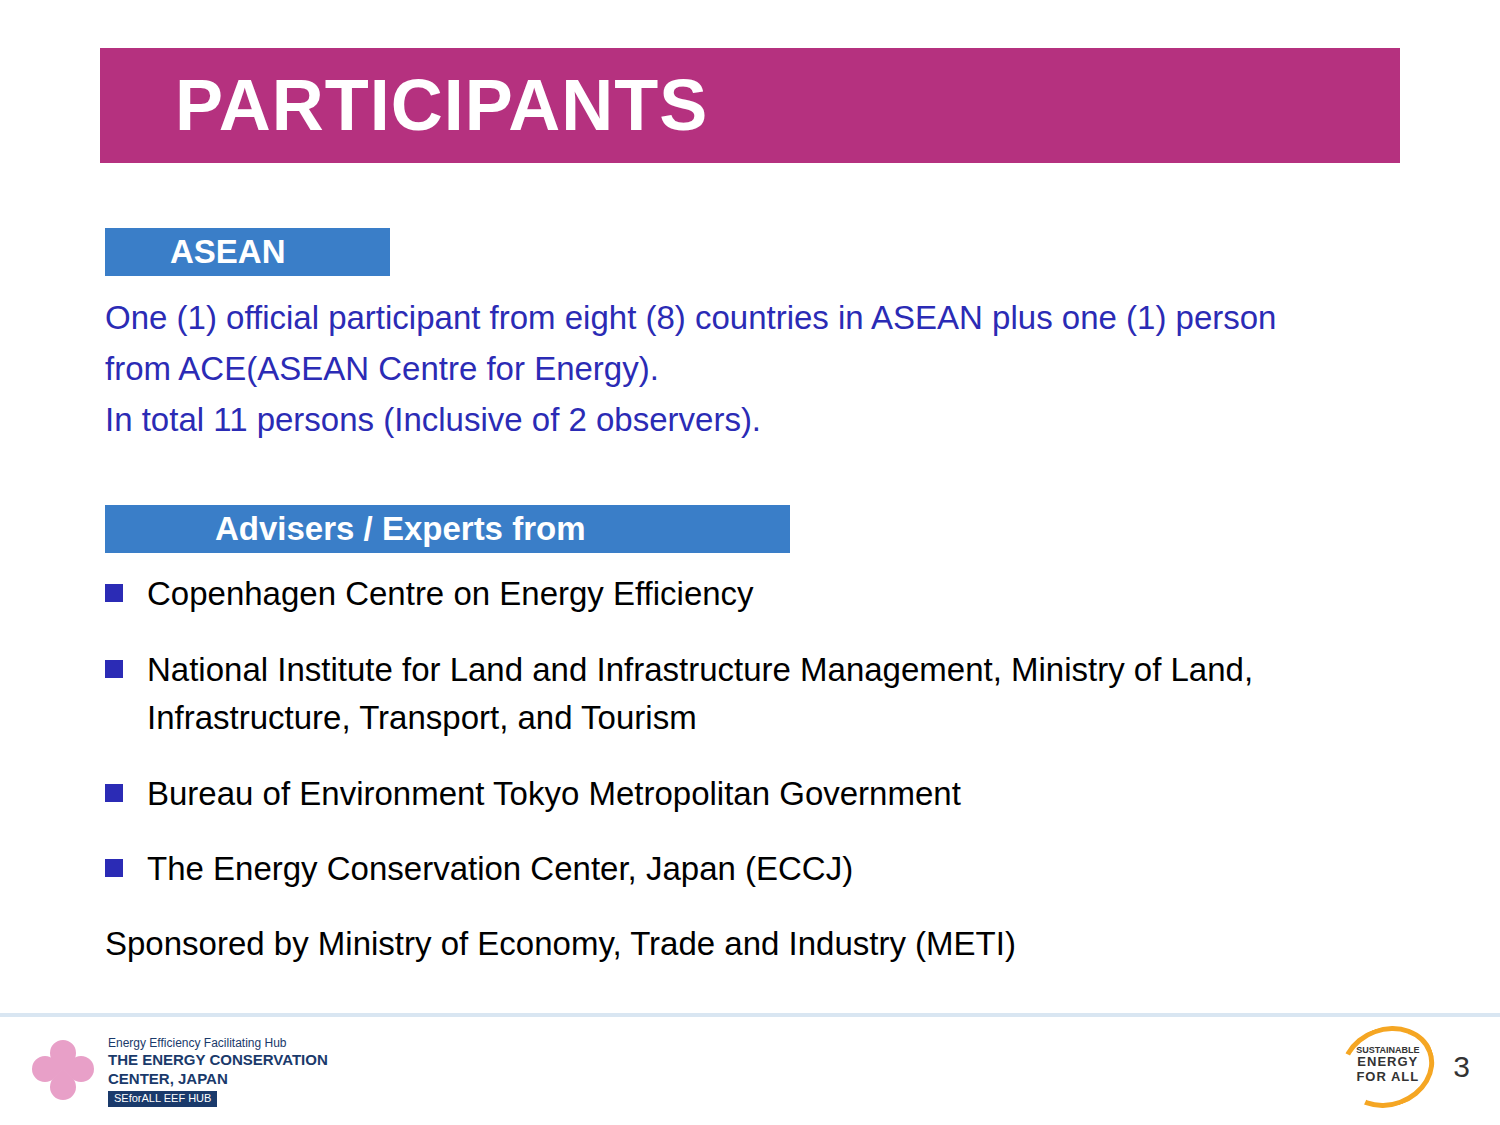PARTICIPANTS
ASEAN
One (1) official participant from eight (8) countries in ASEAN plus one (1) person from ACE(ASEAN Centre for Energy).
In total 11 persons (Inclusive of 2 observers).
Advisers / Experts from
Copenhagen Centre on Energy Efficiency
National Institute for Land and Infrastructure Management, Ministry of Land, Infrastructure, Transport, and Tourism
Bureau of Environment Tokyo Metropolitan Government
The Energy Conservation Center, Japan (ECCJ)
Sponsored by Ministry of Economy, Trade and Industry (METI)
Energy Efficiency Facilitating Hub
THE ENERGY CONSERVATION
CENTER, JAPAN
SEforALL EEF HUB
SUSTAINABLE
ENERGY
FOR ALL
3